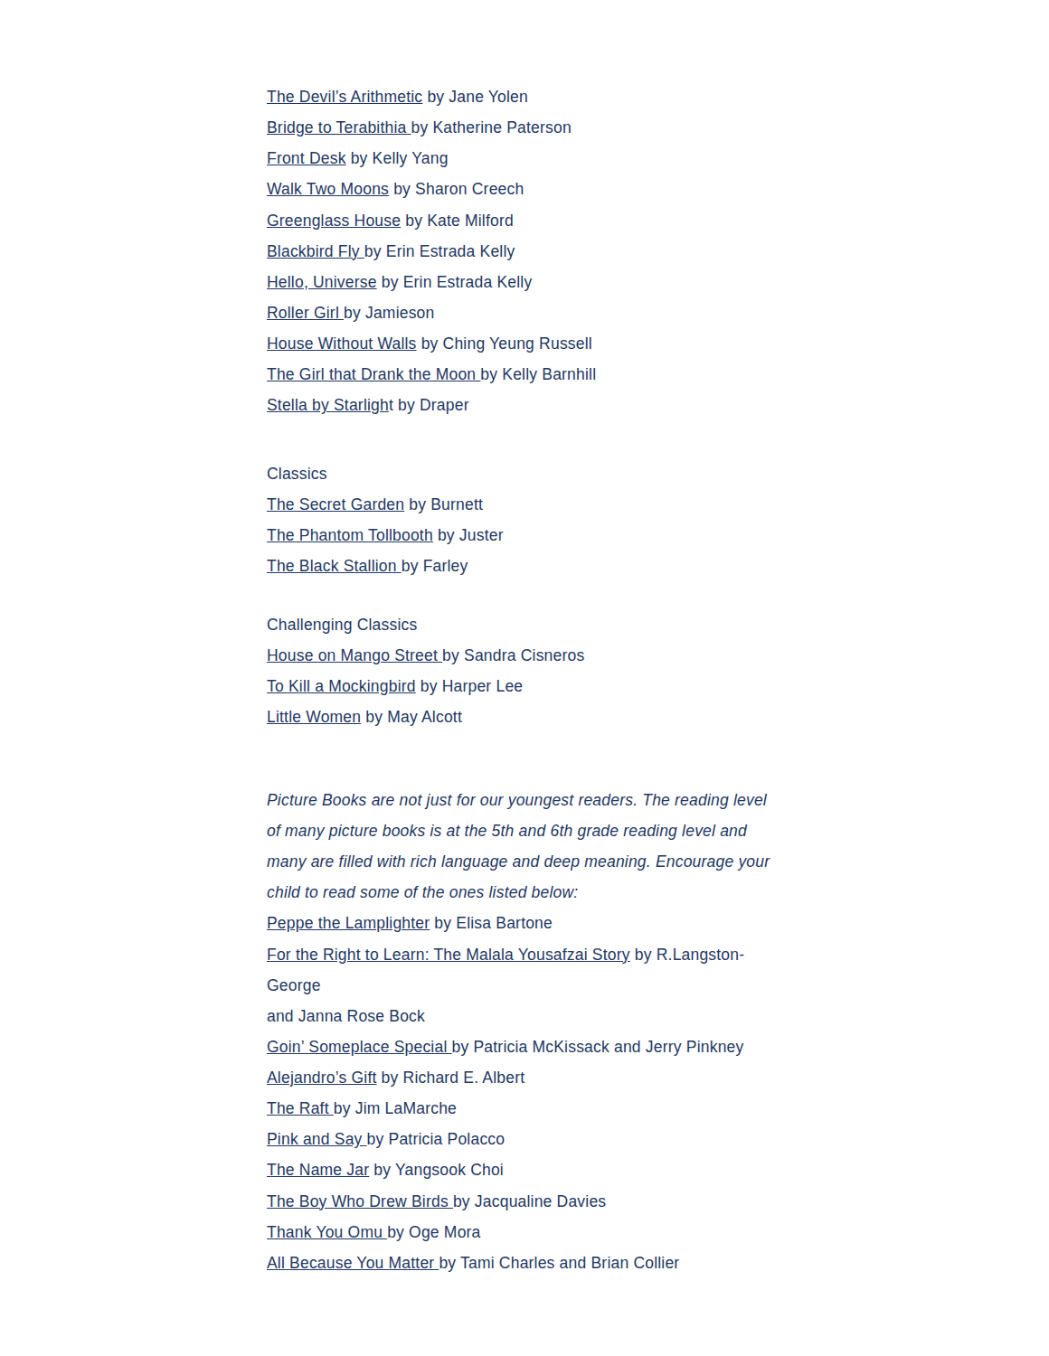The Devil’s Arithmetic by Jane Yolen
Bridge to Terabithia by Katherine Paterson
Front Desk by Kelly Yang
Walk Two Moons by Sharon Creech
Greenglass House by Kate Milford
Blackbird Fly by Erin Estrada Kelly
Hello, Universe by Erin Estrada Kelly
Roller Girl by Jamieson
House Without Walls by Ching Yeung Russell
The Girl that Drank the Moon by Kelly Barnhill
Stella by Starlight by Draper
Classics
The Secret Garden by Burnett
The Phantom Tollbooth by Juster
The Black Stallion by Farley
Challenging Classics
House on Mango Street by Sandra Cisneros
To Kill a Mockingbird by Harper Lee
Little Women by May Alcott
Picture Books are not just for our youngest readers. The reading level of many picture books is at the 5th and 6th grade reading level and many are filled with rich language and deep meaning. Encourage your child to read some of the ones listed below:
Peppe the Lamplighter by Elisa Bartone
For the Right to Learn: The Malala Yousafzai Story by R.Langston-George
and Janna Rose Bock
Goin’ Someplace Special by Patricia McKissack and Jerry Pinkney
Alejandro’s Gift by Richard E. Albert
The Raft by Jim LaMarche
Pink and Say by Patricia Polacco
The Name Jar by Yangsook Choi
The Boy Who Drew Birds by Jacqualine Davies
Thank You Omu by Oge Mora
All Because You Matter by Tami Charles and Brian Collier